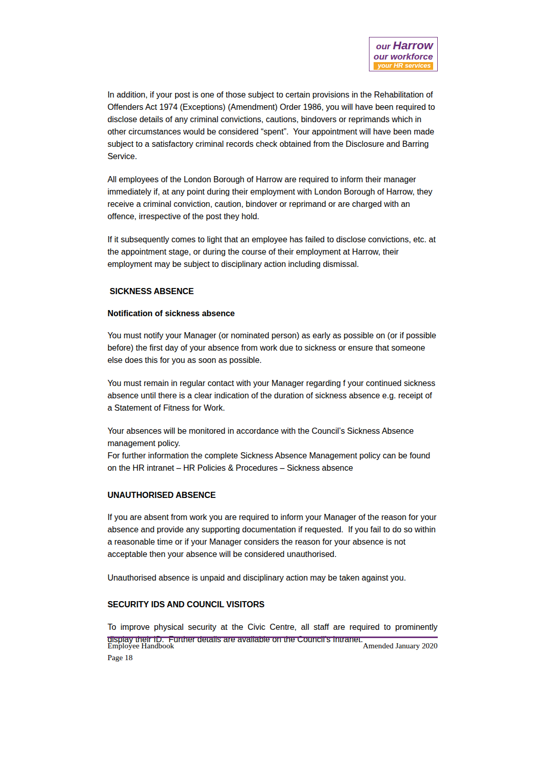our Harrow
our workforce
your HR services
In addition, if your post is one of those subject to certain provisions in the Rehabilitation of Offenders Act 1974 (Exceptions) (Amendment) Order 1986, you will have been required to disclose details of any criminal convictions, cautions, bindovers or reprimands which in other circumstances would be considered “spent”. Your appointment will have been made subject to a satisfactory criminal records check obtained from the Disclosure and Barring Service.
All employees of the London Borough of Harrow are required to inform their manager immediately if, at any point during their employment with London Borough of Harrow, they receive a criminal conviction, caution, bindover or reprimand or are charged with an offence, irrespective of the post they hold.
If it subsequently comes to light that an employee has failed to disclose convictions, etc. at the appointment stage, or during the course of their employment at Harrow, their employment may be subject to disciplinary action including dismissal.
Sickness Absence
Notification of sickness absence
You must notify your Manager (or nominated person) as early as possible on (or if possible before) the first day of your absence from work due to sickness or ensure that someone else does this for you as soon as possible.
You must remain in regular contact with your Manager regarding f your continued sickness absence until there is a clear indication of the duration of sickness absence e.g. receipt of a Statement of Fitness for Work.
Your absences will be monitored in accordance with the Council’s Sickness Absence management policy.
For further information the complete Sickness Absence Management policy can be found on the HR intranet – HR Policies & Procedures – Sickness absence
Unauthorised Absence
If you are absent from work you are required to inform your Manager of the reason for your absence and provide any supporting documentation if requested. If you fail to do so within a reasonable time or if your Manager considers the reason for your absence is not acceptable then your absence will be considered unauthorised.
Unauthorised absence is unpaid and disciplinary action may be taken against you.
Security IDs and Council Visitors
To improve physical security at the Civic Centre, all staff are required to prominently display their ID. Further details are available on the Council’s Intranet.
Employee Handbook
Page 18
Amended January 2020